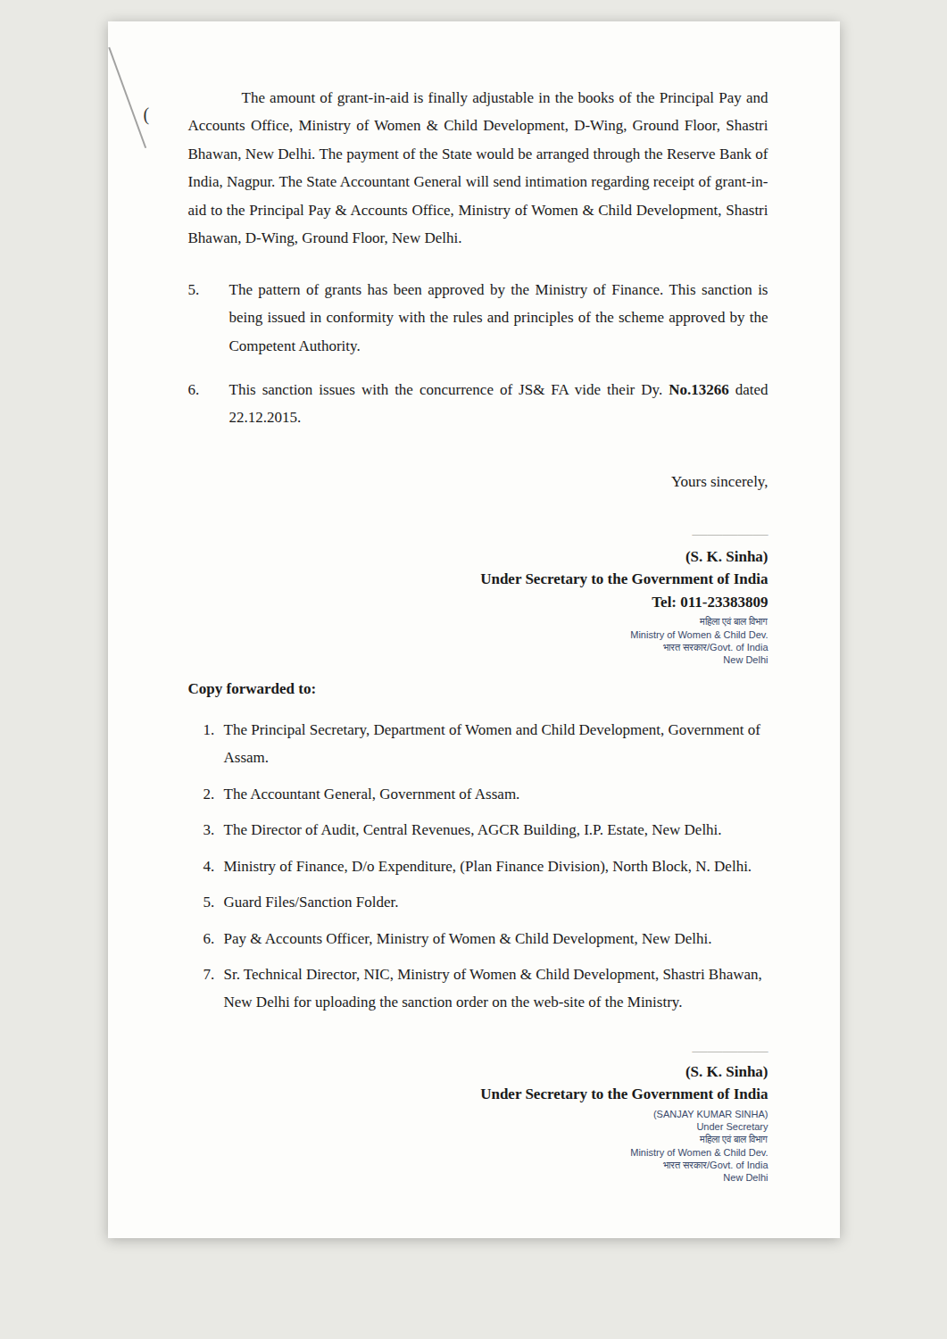(
The amount of grant-in-aid is finally adjustable in the books of the Principal Pay and Accounts Office, Ministry of Women & Child Development, D-Wing, Ground Floor, Shastri Bhawan, New Delhi. The payment of the State would be arranged through the Reserve Bank of India, Nagpur. The State Accountant General will send intimation regarding receipt of grant-in-aid to the Principal Pay & Accounts Office, Ministry of Women & Child Development, Shastri Bhawan, D-Wing, Ground Floor, New Delhi.
5.
The pattern of grants has been approved by the Ministry of Finance. This sanction is being issued in conformity with the rules and principles of the scheme approved by the Competent Authority.
6.
This sanction issues with the concurrence of JS& FA vide their Dy. No.13266 dated 22.12.2015.
Yours sincerely,
—————
(S. K. Sinha)
Under Secretary to the Government of India
Tel: 011-23383809
महिला एवं बाल विभाग
Ministry of Women & Child Dev.
भारत सरकार/Govt. of India
New Delhi
Copy forwarded to:
The Principal Secretary, Department of Women and Child Development, Government of Assam.
The Accountant General, Government of Assam.
The Director of Audit, Central Revenues, AGCR Building, I.P. Estate, New Delhi.
Ministry of Finance, D/o Expenditure, (Plan Finance Division), North Block, N. Delhi.
Guard Files/Sanction Folder.
Pay & Accounts Officer, Ministry of Women & Child Development, New Delhi.
Sr. Technical Director, NIC, Ministry of Women & Child Development, Shastri Bhawan, New Delhi for uploading the sanction order on the web-site of the Ministry.
—————
(S. K. Sinha)
Under Secretary to the Government of India
(SANJAY KUMAR SINHA)
Under Secretary
महिला एवं बाल विभाग
Ministry of Women & Child Dev.
भारत सरकार/Govt. of India
New Delhi